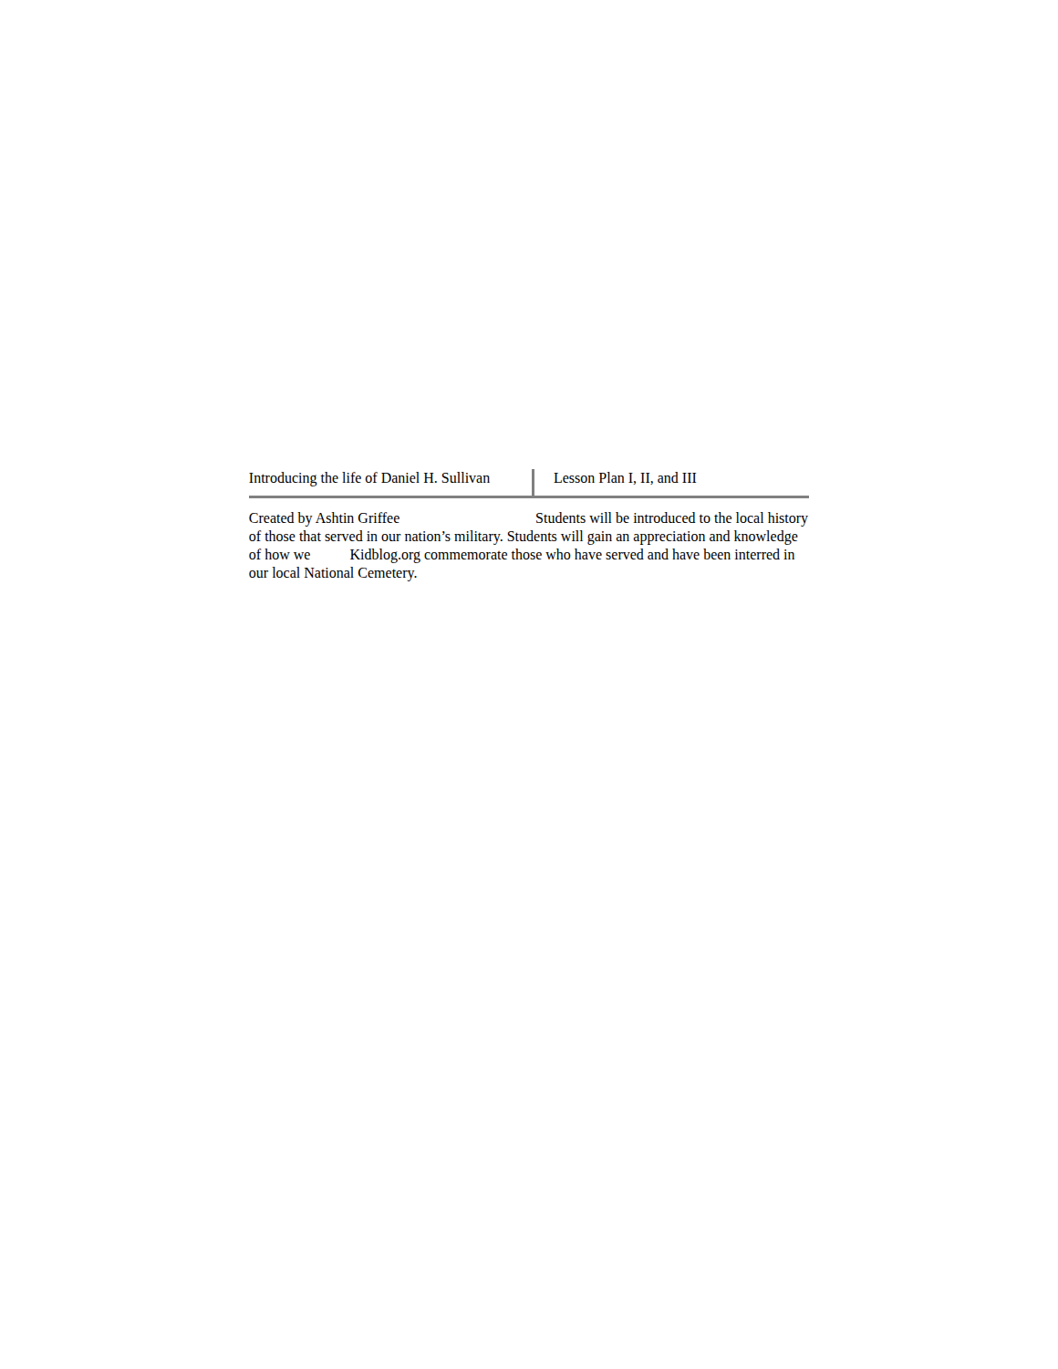Introducing the life of Daniel H. Sullivan
Lesson Plan I, II, and III
Created by Ashtin Griffee Students will be introduced to the local history of those that served in our nation’s military. Students will gain an appreciation and knowledge of how we Kidblog.org commemorate those who have served and have been interred in our local National Cemetery.